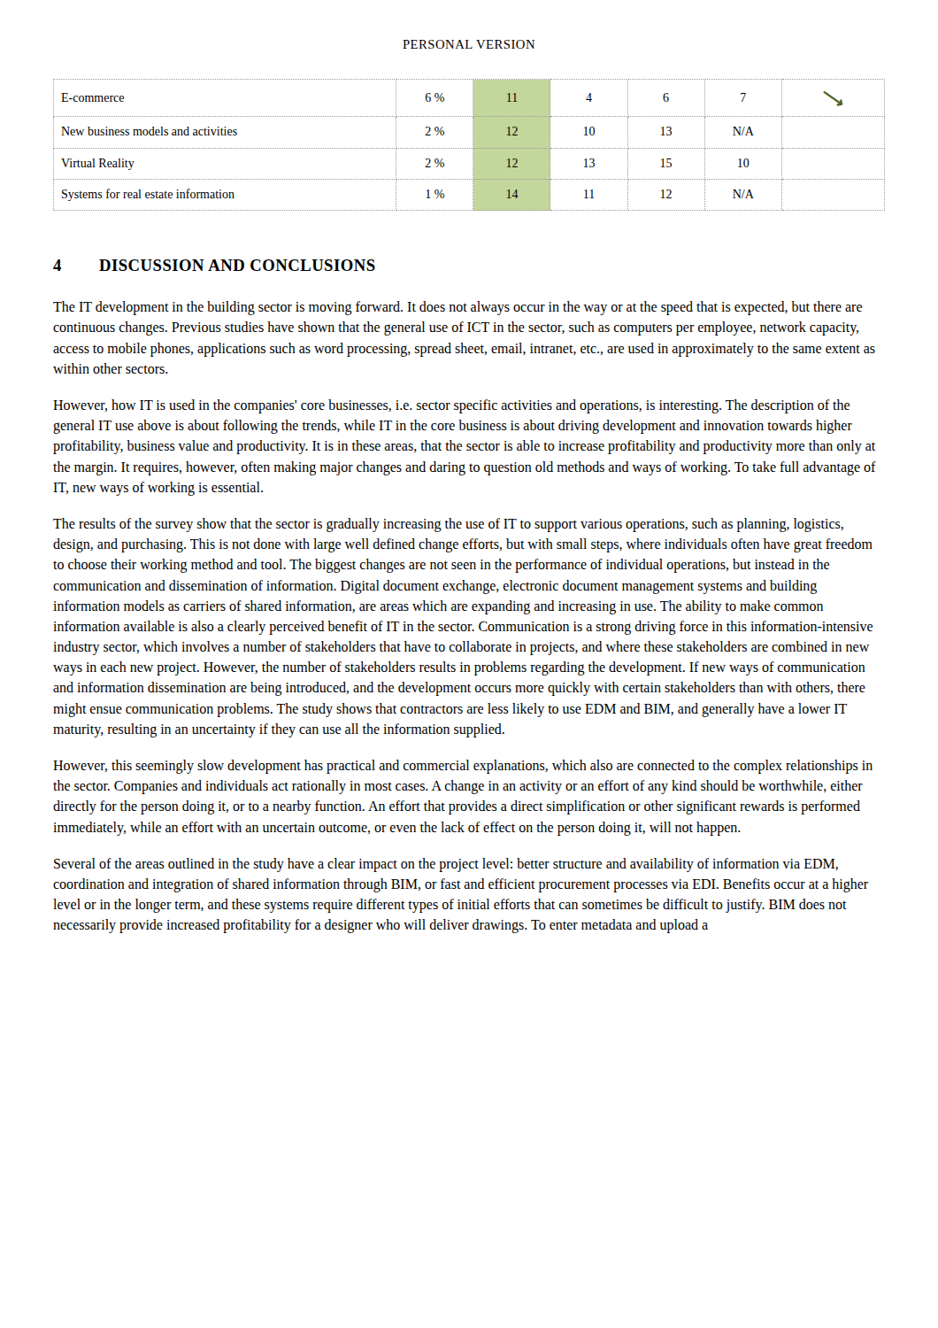PERSONAL VERSION
| E-commerce | 6 % | 11 | 4 | 6 | 7 | ⟶ |
| New business models and activities | 2 % | 12 | 10 | 13 | N/A | |
| Virtual Reality | 2 % | 12 | 13 | 15 | 10 | |
| Systems for real estate information | 1 % | 14 | 11 | 12 | N/A | |
4 DISCUSSION AND CONCLUSIONS
The IT development in the building sector is moving forward. It does not always occur in the way or at the speed that is expected, but there are continuous changes. Previous studies have shown that the general use of ICT in the sector, such as computers per employee, network capacity, access to mobile phones, applications such as word processing, spread sheet, email, intranet, etc., are used in approximately to the same extent as within other sectors.
However, how IT is used in the companies' core businesses, i.e. sector specific activities and operations, is interesting. The description of the general IT use above is about following the trends, while IT in the core business is about driving development and innovation towards higher profitability, business value and productivity. It is in these areas, that the sector is able to increase profitability and productivity more than only at the margin. It requires, however, often making major changes and daring to question old methods and ways of working. To take full advantage of IT, new ways of working is essential.
The results of the survey show that the sector is gradually increasing the use of IT to support various operations, such as planning, logistics, design, and purchasing. This is not done with large well defined change efforts, but with small steps, where individuals often have great freedom to choose their working method and tool. The biggest changes are not seen in the performance of individual operations, but instead in the communication and dissemination of information. Digital document exchange, electronic document management systems and building information models as carriers of shared information, are areas which are expanding and increasing in use. The ability to make common information available is also a clearly perceived benefit of IT in the sector. Communication is a strong driving force in this information-intensive industry sector, which involves a number of stakeholders that have to collaborate in projects, and where these stakeholders are combined in new ways in each new project. However, the number of stakeholders results in problems regarding the development. If new ways of communication and information dissemination are being introduced, and the development occurs more quickly with certain stakeholders than with others, there might ensue communication problems. The study shows that contractors are less likely to use EDM and BIM, and generally have a lower IT maturity, resulting in an uncertainty if they can use all the information supplied.
However, this seemingly slow development has practical and commercial explanations, which also are connected to the complex relationships in the sector. Companies and individuals act rationally in most cases. A change in an activity or an effort of any kind should be worthwhile, either directly for the person doing it, or to a nearby function. An effort that provides a direct simplification or other significant rewards is performed immediately, while an effort with an uncertain outcome, or even the lack of effect on the person doing it, will not happen.
Several of the areas outlined in the study have a clear impact on the project level: better structure and availability of information via EDM, coordination and integration of shared information through BIM, or fast and efficient procurement processes via EDI. Benefits occur at a higher level or in the longer term, and these systems require different types of initial efforts that can sometimes be difficult to justify. BIM does not necessarily provide increased profitability for a designer who will deliver drawings. To enter metadata and upload a